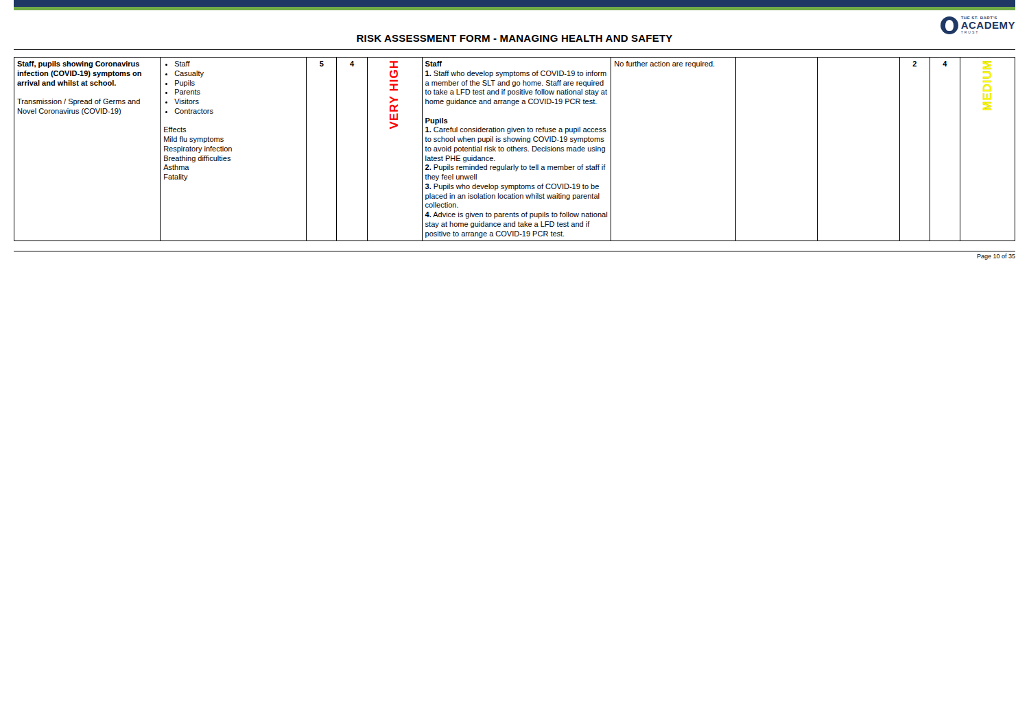THE ST. BART'S
ACADEMY
TRUST
RISK ASSESSMENT FORM - MANAGING HEALTH AND SAFETY
| Staff, pupils showing Coronavirus infection (COVID-19) symptoms on arrival and whilst at school. Transmission / Spread of Germs and Novel Coronavirus (COVID-19) | Staff Casualty Pupils Parents Visitors Contractors Effects Mild flu symptoms Respiratory infection Breathing difficulties Asthma Fatality | 5 | 4 | VERY HIGH | Staff 1. Staff who develop symptoms of COVID-19 to inform a member of the SLT and go home. Staff are required to take a LFD test and if positive follow national stay at home guidance and arrange a COVID-19 PCR test. Pupils 1. Careful consideration given to refuse a pupil access to school when pupil is showing COVID-19 symptoms to avoid potential risk to others. Decisions made using latest PHE guidance. 2. Pupils reminded regularly to tell a member of staff if they feel unwell 3. Pupils who develop symptoms of COVID-19 to be placed in an isolation location whilst waiting parental collection. 4. Advice is given to parents of pupils to follow national stay at home guidance and take a LFD test and if positive to arrange a COVID-19 PCR test. | No further action are required. | | | 2 | 4 | MEDIUM |
Page 10 of 35